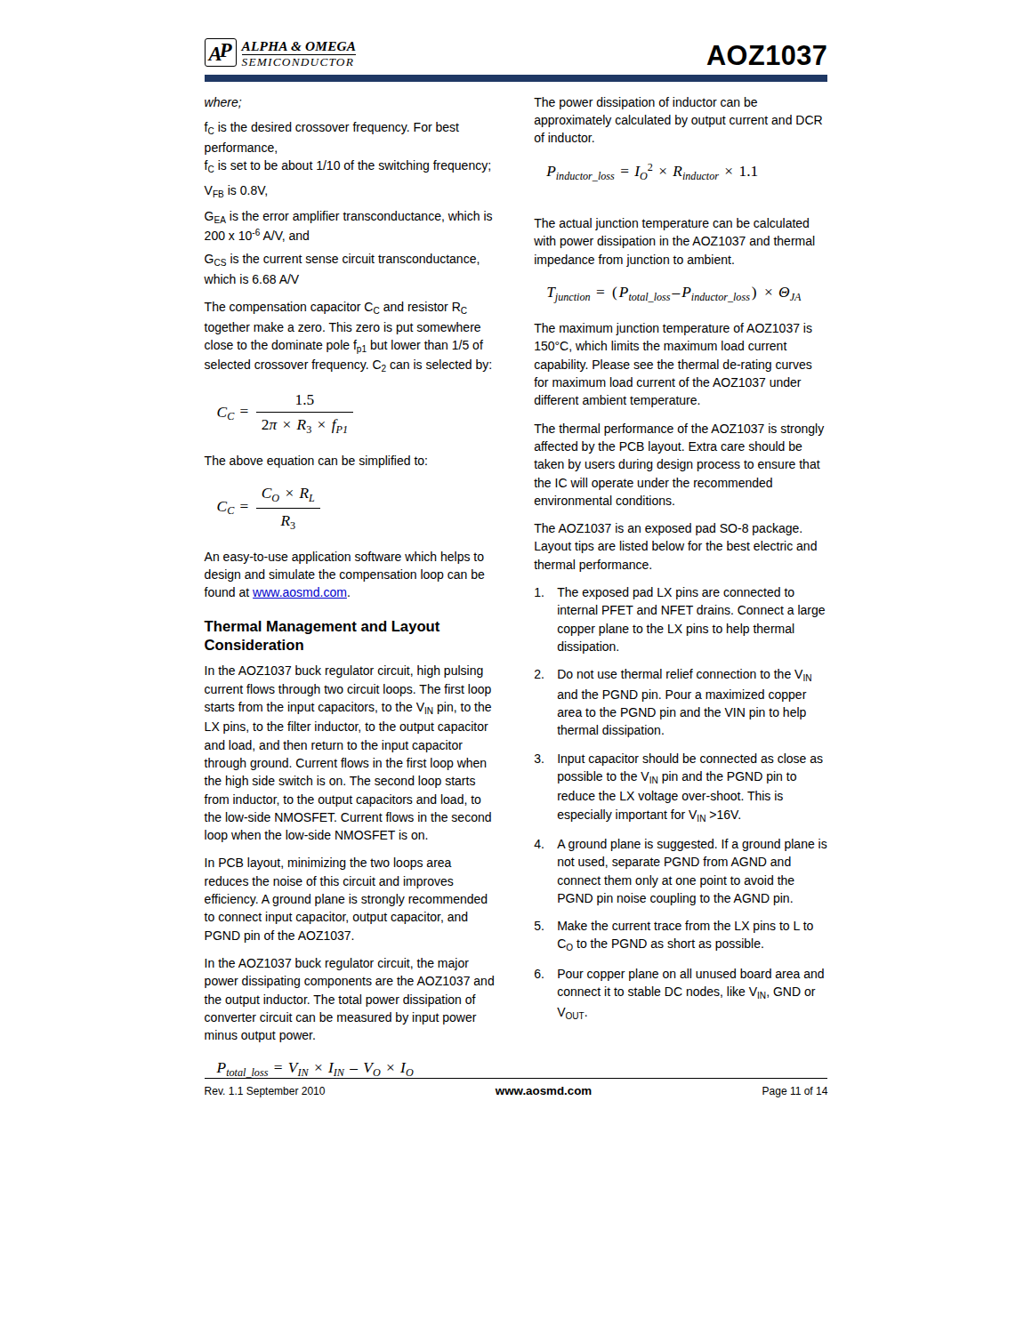ALPHA & OMEGA SEMICONDUCTOR
AOZ1037
where;
fC is the desired crossover frequency. For best performance,
fC is set to be about 1/10 of the switching frequency;
VFB is 0.8V,
GEA is the error amplifier transconductance, which is 200 x 10-6 A/V, and
GCS is the current sense circuit transconductance, which is 6.68 A/V
The compensation capacitor CC and resistor RC together make a zero. This zero is put somewhere close to the dominate pole fp1 but lower than 1/5 of selected crossover frequency. C2 can is selected by:
CC = 1.5 2π × R 3 × fP1
The above equation can be simplified to:
CC = CO × RL R 3
An easy-to-use application software which helps to design and simulate the compensation loop can be found at www.aosmd.com.
Thermal Management and Layout Consideration
In the AOZ1037 buck regulator circuit, high pulsing current flows through two circuit loops. The first loop starts from the input capacitors, to the VIN pin, to the LX pins, to the filter inductor, to the output capacitor and load, and then return to the input capacitor through ground. Current flows in the first loop when the high side switch is on. The second loop starts from inductor, to the output capacitors and load, to the low-side NMOSFET. Current flows in the second loop when the low-side NMOSFET is on.
In PCB layout, minimizing the two loops area reduces the noise of this circuit and improves efficiency. A ground plane is strongly recommended to connect input capacitor, output capacitor, and PGND pin of the AOZ1037.
In the AOZ1037 buck regulator circuit, the major power dissipating components are the AOZ1037 and the output inductor. The total power dissipation of converter circuit can be measured by input power minus output power.
Ptotal_loss = VIN × IIN – VO × IO
The power dissipation of inductor can be approximately calculated by output current and DCR of inductor.
Pinductor_loss = IO 2 × Rinductor × 1.1
The actual junction temperature can be calculated with power dissipation in the AOZ1037 and thermal impedance from junction to ambient.
Tjunction = (Ptotal_loss–Pinductor_loss) × ΘJA
The maximum junction temperature of AOZ1037 is 150°C, which limits the maximum load current capability. Please see the thermal de-rating curves for maximum load current of the AOZ1037 under different ambient temperature.
The thermal performance of the AOZ1037 is strongly affected by the PCB layout. Extra care should be taken by users during design process to ensure that the IC will operate under the recommended environmental conditions.
The AOZ1037 is an exposed pad SO-8 package. Layout tips are listed below for the best electric and thermal performance.
The exposed pad LX pins are connected to internal PFET and NFET drains. Connect a large copper plane to the LX pins to help thermal dissipation.
Do not use thermal relief connection to the VIN and the PGND pin. Pour a maximized copper area to the PGND pin and the VIN pin to help thermal dissipation.
Input capacitor should be connected as close as possible to the VIN pin and the PGND pin to reduce the LX voltage over-shoot. This is especially important for VIN >16V.
A ground plane is suggested. If a ground plane is not used, separate PGND from AGND and connect them only at one point to avoid the PGND pin noise coupling to the AGND pin.
Make the current trace from the LX pins to L to CO to the PGND as short as possible.
Pour copper plane on all unused board area and connect it to stable DC nodes, like VIN, GND or VOUT.
Rev. 1.1 September 2010
www.aosmd.com
Page 11 of 14